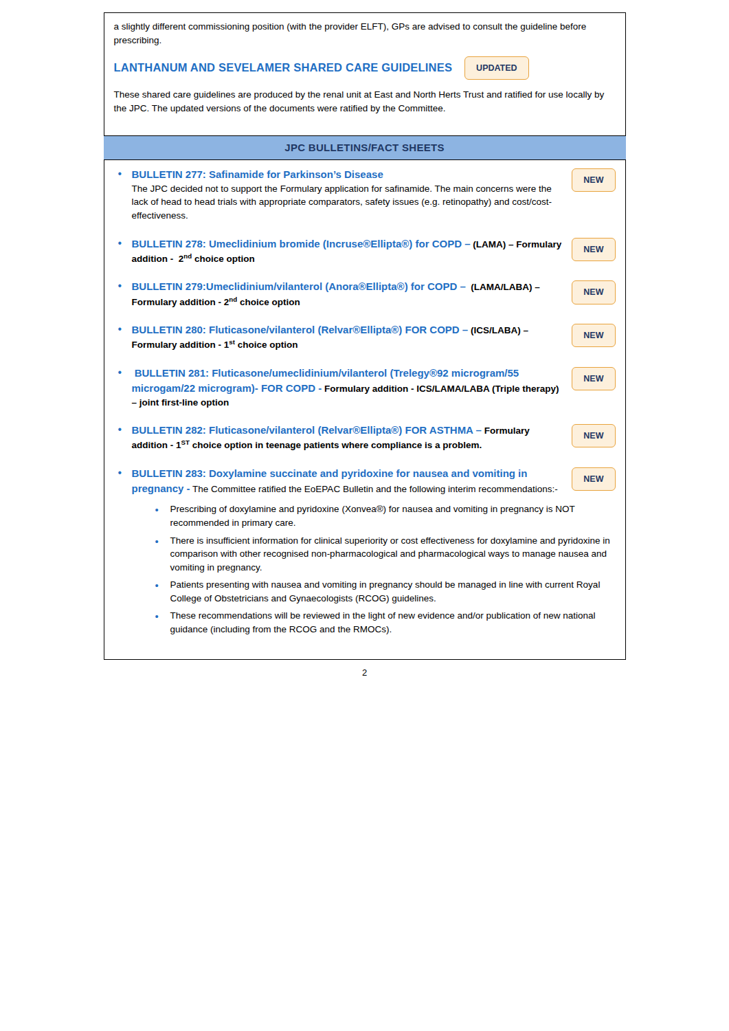a slightly different commissioning position (with the provider ELFT), GPs are advised to consult the guideline before prescribing.
LANTHANUM AND SEVELAMER SHARED CARE GUIDELINES
UPDATED
These shared care guidelines are produced by the renal unit at East and North Herts Trust and ratified for use locally by the JPC. The updated versions of the documents were ratified by the Committee.
JPC BULLETINS/FACT SHEETS
BULLETIN 277: Safinamide for Parkinson’s Disease
The JPC decided not to support the Formulary application for safinamide. The main concerns were the lack of head to head trials with appropriate comparators, safety issues (e.g. retinopathy) and cost/cost-effectiveness.
NEW
BULLETIN 278: Umeclidinium bromide (Incruse®Ellipta®) for COPD – (LAMA) – Formulary addition - 2nd choice option
NEW
BULLETIN 279:Umeclidinium/vilanterol (Anora®Ellipta®) for COPD – (LAMA/LABA) – Formulary addition - 2nd choice option
NEW
BULLETIN 280: Fluticasone/vilanterol (Relvar®Ellipta®) FOR COPD – (ICS/LABA) – Formulary addition - 1st choice option
NEW
BULLETIN 281: Fluticasone/umeclidinium/vilanterol (Trelegy®92 microgram/55 microgam/22 microgram)- FOR COPD - Formulary addition - ICS/LAMA/LABA (Triple therapy) – joint first-line option
NEW
BULLETIN 282: Fluticasone/vilanterol (Relvar®Ellipta®) FOR ASTHMA – Formulary addition - 1ST choice option in teenage patients where compliance is a problem.
NEW
BULLETIN 283: Doxylamine succinate and pyridoxine for nausea and vomiting in pregnancy - The Committee ratified the EoEPAC Bulletin and the following interim recommendations:-
NEW
Prescribing of doxylamine and pyridoxine (Xonvea®) for nausea and vomiting in pregnancy is NOT recommended in primary care.
There is insufficient information for clinical superiority or cost effectiveness for doxylamine and pyridoxine in comparison with other recognised non-pharmacological and pharmacological ways to manage nausea and vomiting in pregnancy.
Patients presenting with nausea and vomiting in pregnancy should be managed in line with current Royal College of Obstetricians and Gynaecologists (RCOG) guidelines.
These recommendations will be reviewed in the light of new evidence and/or publication of new national guidance (including from the RCOG and the RMOCs).
2